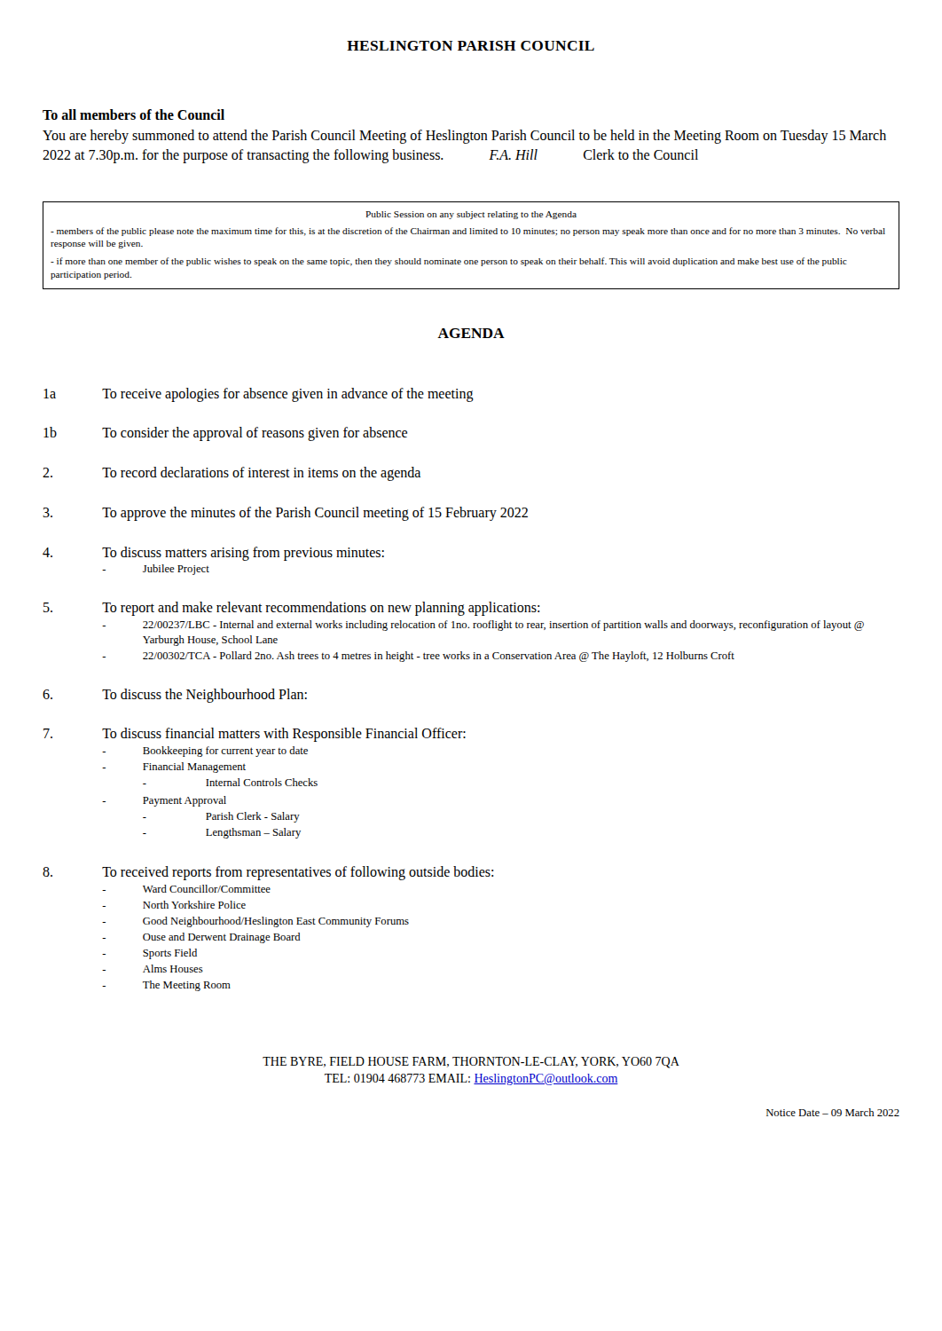HESLINGTON PARISH COUNCIL
To all members of the Council
You are hereby summoned to attend the Parish Council Meeting of Heslington Parish Council to be held in the Meeting Room on Tuesday 15 March 2022 at 7.30p.m. for the purpose of transacting the following business. F.A. Hill Clerk to the Council
Public Session on any subject relating to the Agenda
- members of the public please note the maximum time for this, is at the discretion of the Chairman and limited to 10 minutes; no person may speak more than once and for no more than 3 minutes. No verbal response will be given.
- if more than one member of the public wishes to speak on the same topic, then they should nominate one person to speak on their behalf. This will avoid duplication and make best use of the public participation period.
AGENDA
| 1a | To receive apologies for absence given in advance of the meeting |
| 1b | To consider the approval of reasons given for absence |
| 2. | To record declarations of interest in items on the agenda |
| 3. | To approve the minutes of the Parish Council meeting of 15 February 2022 |
| 4. | To discuss matters arising from previous minutes: / - / Jubilee Project / |
| 5. | To report and make relevant recommendations on new planning applications: / - / 22/00237/LBC - Internal and external works including relocation of 1no. rooflight to rear, insertion of partition walls and doorways, reconfiguration of layout @ Yarburgh House, School Lane / / - / 22/00302/TCA - Pollard 2no. Ash trees to 4 metres in height - tree works in a Conservation Area @ The Hayloft, 12 Holburns Croft / |
| 6. | To discuss the Neighbourhood Plan: |
| 7. | To discuss financial matters with Responsible Financial Officer: / - / Bookkeeping for current year to date / / - / Financial Management / / / / - / Internal Controls Checks / / / - / Payment Approval / / / / - / Parish Clerk - Salary / / - / Lengthsman – Salary / / |
| 8. | To received reports from representatives of following outside bodies: / - / Ward Councillor/Committee / / - / North Yorkshire Police / / - / Good Neighbourhood/Heslington East Community Forums / / - / Ouse and Derwent Drainage Board / / - / Sports Field / / - / Alms Houses / / - / The Meeting Room / |
THE BYRE, FIELD HOUSE FARM, THORNTON-LE-CLAY, YORK, YO60 7QA
TEL: 01904 468773 EMAIL: HeslingtonPC@outlook.com
Notice Date – 09 March 2022